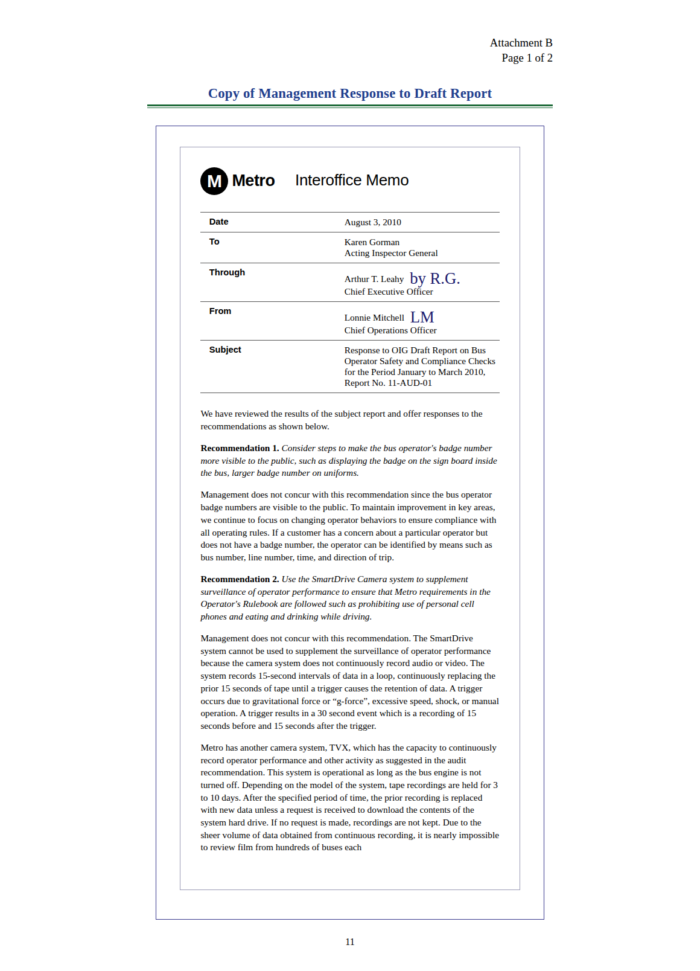Attachment B
Page 1 of 2
Copy of Management Response to Draft Report
M
Metro
Interoffice Memo
| Date | | August 3, 2010 |
| To | | Karen Gorman Acting Inspector General |
| Through | | Arthur T. Leahy by R.G. Chief Executive Officer |
| From | | Lonnie Mitchell LM Chief Operations Officer |
| Subject | | Response to OIG Draft Report on Bus Operator Safety and Compliance Checks for the Period January to March 2010, Report No. 11-AUD-01 |
We have reviewed the results of the subject report and offer responses to the recommendations as shown below.
Recommendation 1. Consider steps to make the bus operator's badge number more visible to the public, such as displaying the badge on the sign board inside the bus, larger badge number on uniforms.
Management does not concur with this recommendation since the bus operator badge numbers are visible to the public. To maintain improvement in key areas, we continue to focus on changing operator behaviors to ensure compliance with all operating rules. If a customer has a concern about a particular operator but does not have a badge number, the operator can be identified by means such as bus number, line number, time, and direction of trip.
Recommendation 2. Use the SmartDrive Camera system to supplement surveillance of operator performance to ensure that Metro requirements in the Operator's Rulebook are followed such as prohibiting use of personal cell phones and eating and drinking while driving.
Management does not concur with this recommendation. The SmartDrive system cannot be used to supplement the surveillance of operator performance because the camera system does not continuously record audio or video. The system records 15-second intervals of data in a loop, continuously replacing the prior 15 seconds of tape until a trigger causes the retention of data. A trigger occurs due to gravitational force or “g-force”, excessive speed, shock, or manual operation. A trigger results in a 30 second event which is a recording of 15 seconds before and 15 seconds after the trigger.
Metro has another camera system, TVX, which has the capacity to continuously record operator performance and other activity as suggested in the audit recommendation. This system is operational as long as the bus engine is not turned off. Depending on the model of the system, tape recordings are held for 3 to 10 days. After the specified period of time, the prior recording is replaced with new data unless a request is received to download the contents of the system hard drive. If no request is made, recordings are not kept. Due to the sheer volume of data obtained from continuous recording, it is nearly impossible to review film from hundreds of buses each
11